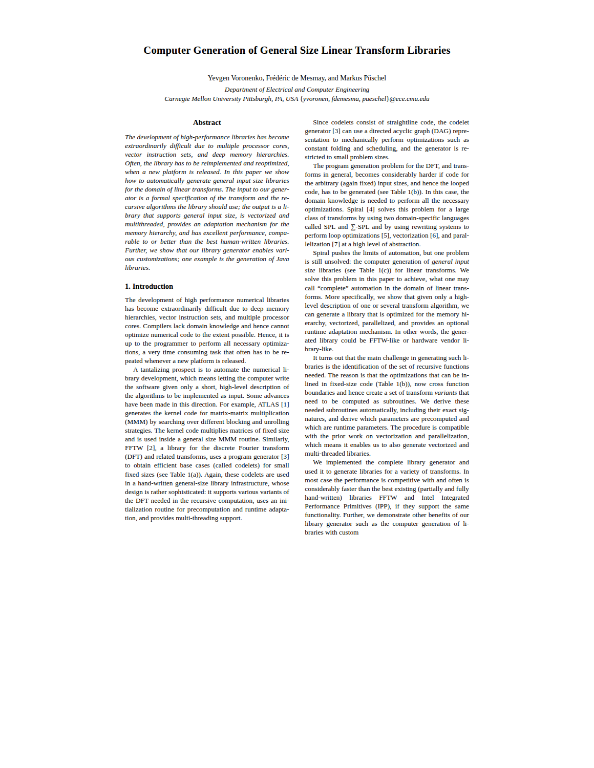Computer Generation of General Size Linear Transform Libraries
Yevgen Voronenko, Frédéric de Mesmay, and Markus Püschel
Department of Electrical and Computer Engineering
Carnegie Mellon University Pittsburgh, PA, USA {yvoronen, fdemesma, pueschel}@ece.cmu.edu
Abstract
The development of high-performance libraries has become extraordinarily difficult due to multiple processor cores, vector instruction sets, and deep memory hierarchies. Often, the library has to be reimplemented and reoptimized, when a new platform is released. In this paper we show how to automatically generate general input-size libraries for the domain of linear transforms. The input to our generator is a formal specification of the transform and the recursive algorithms the library should use; the output is a library that supports general input size, is vectorized and multithreaded, provides an adaptation mechanism for the memory hierarchy, and has excellent performance, comparable to or better than the best human-written libraries. Further, we show that our library generator enables various customizations; one example is the generation of Java libraries.
1. Introduction
The development of high performance numerical libraries has become extraordinarily difficult due to deep memory hierarchies, vector instruction sets, and multiple processor cores. Compilers lack domain knowledge and hence cannot optimize numerical code to the extent possible. Hence, it is up to the programmer to perform all necessary optimizations, a very time consuming task that often has to be repeated whenever a new platform is released.
A tantalizing prospect is to automate the numerical library development, which means letting the computer write the software given only a short, high-level description of the algorithms to be implemented as input. Some advances have been made in this direction. For example, ATLAS [1] generates the kernel code for matrix-matrix multiplication (MMM) by searching over different blocking and unrolling strategies. The kernel code multiplies matrices of fixed size and is used inside a general size MMM routine. Similarly, FFTW [2], a library for the discrete Fourier transform (DFT) and related transforms, uses a program generator [3] to obtain efficient base cases (called codelets) for small fixed sizes (see Table 1(a)). Again, these codelets are used in a hand-written general-size library infrastructure, whose design is rather sophisticated: it supports various variants of the DFT needed in the recursive computation, uses an initialization routine for precomputation and runtime adaptation, and provides multi-threading support.
Since codelets consist of straightline code, the codelet generator [3] can use a directed acyclic graph (DAG) representation to mechanically perform optimizations such as constant folding and scheduling, and the generator is restricted to small problem sizes.
The program generation problem for the DFT, and transforms in general, becomes considerably harder if code for the arbitrary (again fixed) input sizes, and hence the looped code, has to be generated (see Table 1(b)). In this case, the domain knowledge is needed to perform all the necessary optimizations. Spiral [4] solves this problem for a large class of transforms by using two domain-specific languages called SPL and ∑-SPL and by using rewriting systems to perform loop optimizations [5], vectorization [6], and parallelization [7] at a high level of abstraction.
Spiral pushes the limits of automation, but one problem is still unsolved: the computer generation of general input size libraries (see Table 1(c)) for linear transforms. We solve this problem in this paper to achieve, what one may call “complete” automation in the domain of linear transforms. More specifically, we show that given only a high-level description of one or several transform algorithm, we can generate a library that is optimized for the memory hierarchy, vectorized, parallelized, and provides an optional runtime adaptation mechanism. In other words, the generated library could be FFTW-like or hardware vendor library-like.
It turns out that the main challenge in generating such libraries is the identification of the set of recursive functions needed. The reason is that the optimizations that can be inlined in fixed-size code (Table 1(b)), now cross function boundaries and hence create a set of transform variants that need to be computed as subroutines. We derive these needed subroutines automatically, including their exact signatures, and derive which parameters are precomputed and which are runtime parameters. The procedure is compatible with the prior work on vectorization and parallelization, which means it enables us to also generate vectorized and multi-threaded libraries.
We implemented the complete library generator and used it to generate libraries for a variety of transforms. In most case the performance is competitive with and often is considerably faster than the best existing (partially and fully hand-written) libraries FFTW and Intel Integrated Performance Primitives (IPP), if they support the same functionality. Further, we demonstrate other benefits of our library generator such as the computer generation of libraries with custom